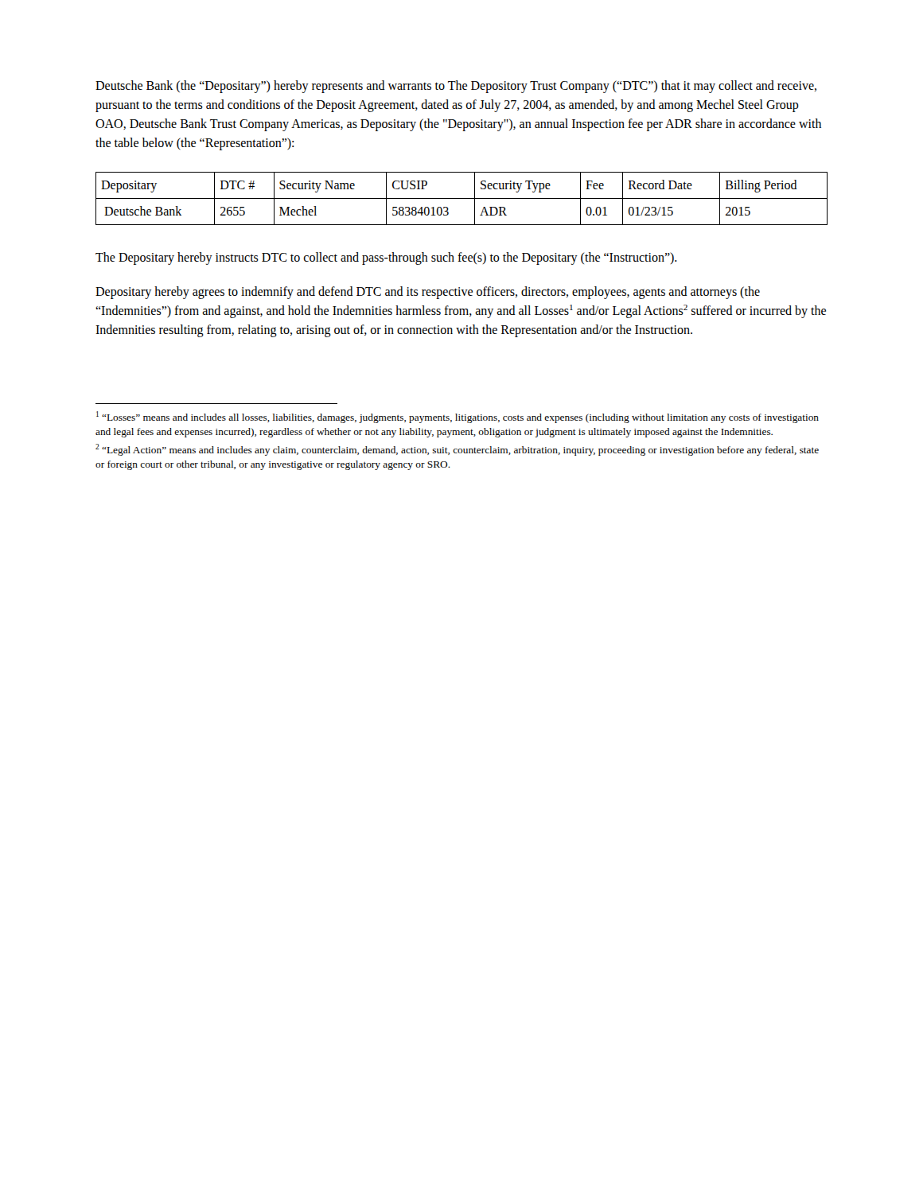Deutsche Bank (the “Depositary”) hereby represents and warrants to The Depository Trust Company (“DTC”) that it may collect and receive, pursuant to the terms and conditions of the Deposit Agreement, dated as of July 27, 2004, as amended, by and among Mechel Steel Group OAO, Deutsche Bank Trust Company Americas, as Depositary (the "Depositary"), an annual Inspection fee per ADR share in accordance with the table below (the “Representation”):
| Depositary | DTC # | Security Name | CUSIP | Security Type | Fee | Record Date | Billing Period |
| --- | --- | --- | --- | --- | --- | --- | --- |
| Deutsche Bank | 2655 | Mechel | 583840103 | ADR | 0.01 | 01/23/15 | 2015 |
The Depositary hereby instructs DTC to collect and pass-through such fee(s) to the Depositary (the “Instruction”).
Depositary hereby agrees to indemnify and defend DTC and its respective officers, directors, employees, agents and attorneys (the “Indemnities”) from and against, and hold the Indemnities harmless from, any and all Losses1 and/or Legal Actions2 suffered or incurred by the Indemnities resulting from, relating to, arising out of, or in connection with the Representation and/or the Instruction.
1 “Losses” means and includes all losses, liabilities, damages, judgments, payments, litigations, costs and expenses (including without limitation any costs of investigation and legal fees and expenses incurred), regardless of whether or not any liability, payment, obligation or judgment is ultimately imposed against the Indemnities.
2 “Legal Action” means and includes any claim, counterclaim, demand, action, suit, counterclaim, arbitration, inquiry, proceeding or investigation before any federal, state or foreign court or other tribunal, or any investigative or regulatory agency or SRO.